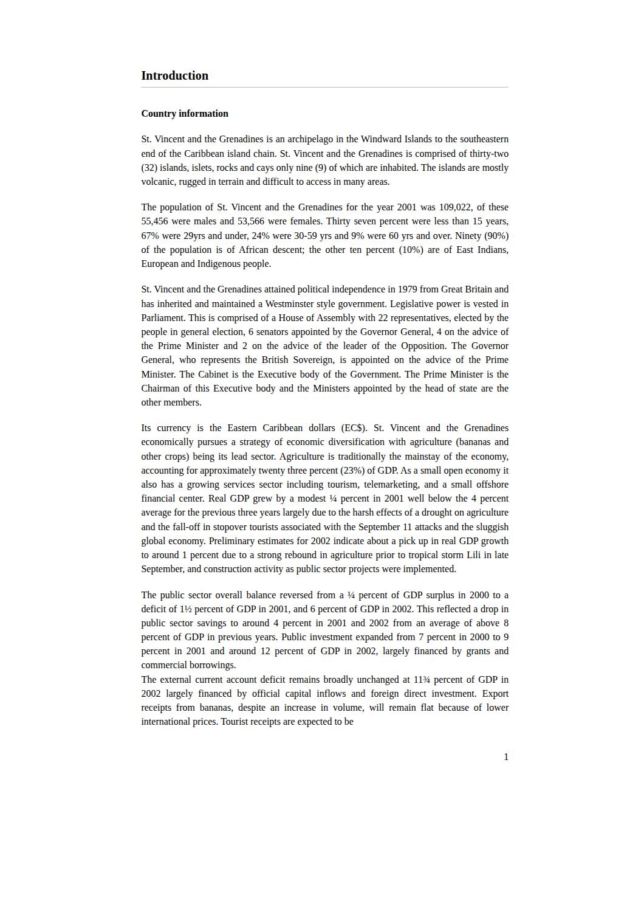Introduction
Country information
St. Vincent and the Grenadines is an archipelago in the Windward Islands to the southeastern end of the Caribbean island chain. St. Vincent and the Grenadines is comprised of thirty-two (32) islands, islets, rocks and cays only nine (9) of which are inhabited. The islands are mostly volcanic, rugged in terrain and difficult to access in many areas.
The population of St. Vincent and the Grenadines for the year 2001 was 109,022, of these 55,456 were males and 53,566 were females. Thirty seven percent were less than 15 years, 67% were 29yrs and under, 24% were 30-59 yrs and 9% were 60 yrs and over. Ninety (90%) of the population is of African descent; the other ten percent (10%) are of East Indians, European and Indigenous people.
St. Vincent and the Grenadines attained political independence in 1979 from Great Britain and has inherited and maintained a Westminster style government. Legislative power is vested in Parliament. This is comprised of a House of Assembly with 22 representatives, elected by the people in general election, 6 senators appointed by the Governor General, 4 on the advice of the Prime Minister and 2 on the advice of the leader of the Opposition. The Governor General, who represents the British Sovereign, is appointed on the advice of the Prime Minister. The Cabinet is the Executive body of the Government. The Prime Minister is the Chairman of this Executive body and the Ministers appointed by the head of state are the other members.
Its currency is the Eastern Caribbean dollars (EC$). St. Vincent and the Grenadines economically pursues a strategy of economic diversification with agriculture (bananas and other crops) being its lead sector. Agriculture is traditionally the mainstay of the economy, accounting for approximately twenty three percent (23%) of GDP. As a small open economy it also has a growing services sector including tourism, telemarketing, and a small offshore financial center. Real GDP grew by a modest ¼ percent in 2001 well below the 4 percent average for the previous three years largely due to the harsh effects of a drought on agriculture and the fall-off in stopover tourists associated with the September 11 attacks and the sluggish global economy. Preliminary estimates for 2002 indicate about a pick up in real GDP growth to around 1 percent due to a strong rebound in agriculture prior to tropical storm Lili in late September, and construction activity as public sector projects were implemented.
The public sector overall balance reversed from a ¼ percent of GDP surplus in 2000 to a deficit of 1½ percent of GDP in 2001, and 6 percent of GDP in 2002. This reflected a drop in public sector savings to around 4 percent in 2001 and 2002 from an average of above 8 percent of GDP in previous years. Public investment expanded from 7 percent in 2000 to 9 percent in 2001 and around 12 percent of GDP in 2002, largely financed by grants and commercial borrowings.
The external current account deficit remains broadly unchanged at 11¾ percent of GDP in 2002 largely financed by official capital inflows and foreign direct investment. Export receipts from bananas, despite an increase in volume, will remain flat because of lower international prices. Tourist receipts are expected to be
1